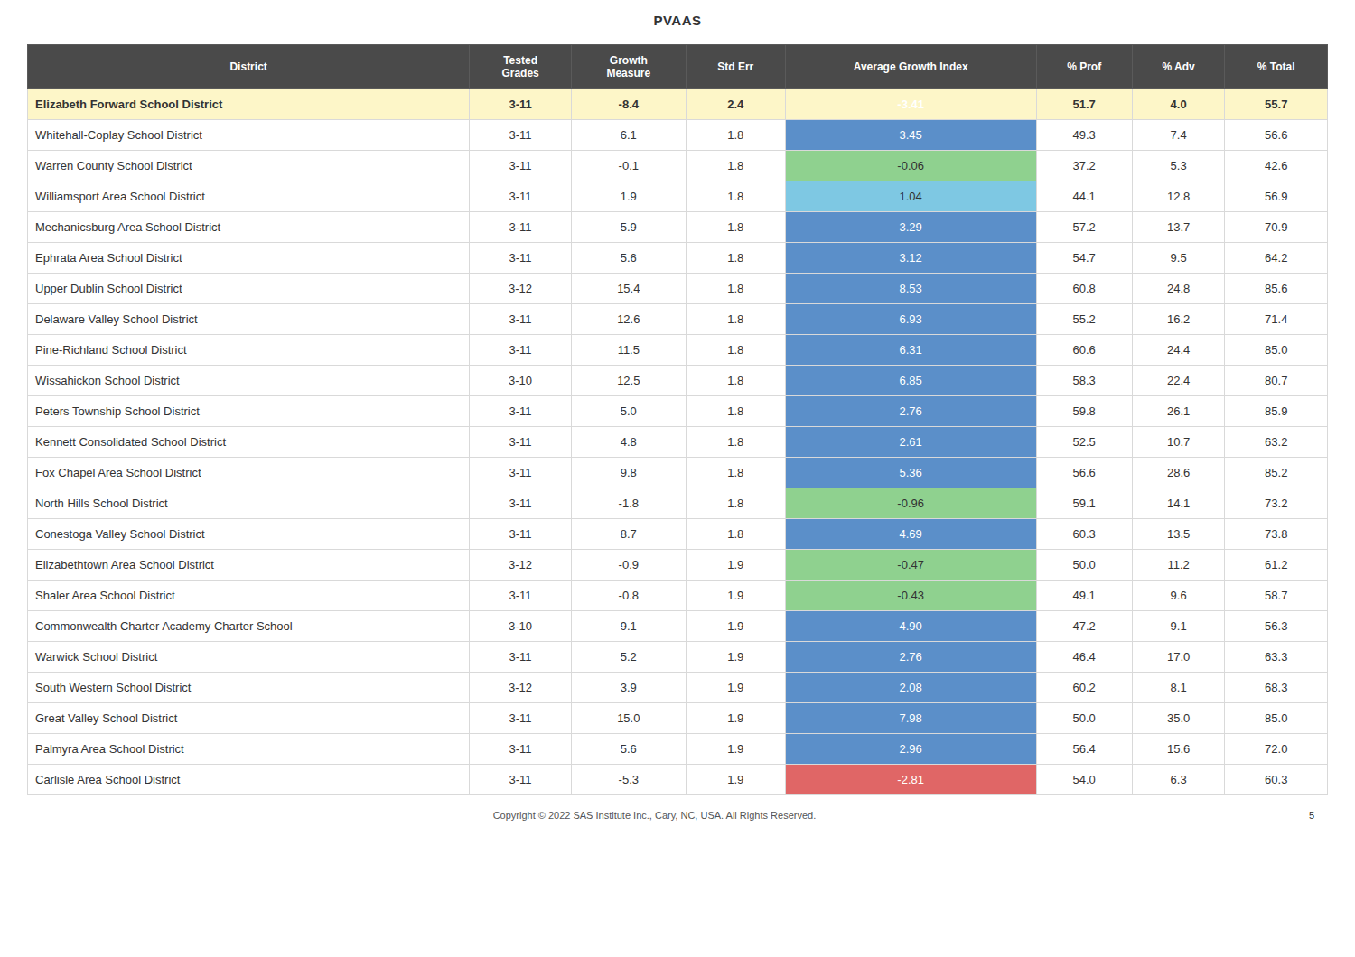PVAAS
| District | Tested Grades | Growth Measure | Std Err | Average Growth Index | % Prof | % Adv | % Total |
| --- | --- | --- | --- | --- | --- | --- | --- |
| Elizabeth Forward School District | 3-11 | -8.4 | 2.4 | -3.41 | 51.7 | 4.0 | 55.7 |
| Whitehall-Coplay School District | 3-11 | 6.1 | 1.8 | 3.45 | 49.3 | 7.4 | 56.6 |
| Warren County School District | 3-11 | -0.1 | 1.8 | -0.06 | 37.2 | 5.3 | 42.6 |
| Williamsport Area School District | 3-11 | 1.9 | 1.8 | 1.04 | 44.1 | 12.8 | 56.9 |
| Mechanicsburg Area School District | 3-11 | 5.9 | 1.8 | 3.29 | 57.2 | 13.7 | 70.9 |
| Ephrata Area School District | 3-11 | 5.6 | 1.8 | 3.12 | 54.7 | 9.5 | 64.2 |
| Upper Dublin School District | 3-12 | 15.4 | 1.8 | 8.53 | 60.8 | 24.8 | 85.6 |
| Delaware Valley School District | 3-11 | 12.6 | 1.8 | 6.93 | 55.2 | 16.2 | 71.4 |
| Pine-Richland School District | 3-11 | 11.5 | 1.8 | 6.31 | 60.6 | 24.4 | 85.0 |
| Wissahickon School District | 3-10 | 12.5 | 1.8 | 6.85 | 58.3 | 22.4 | 80.7 |
| Peters Township School District | 3-11 | 5.0 | 1.8 | 2.76 | 59.8 | 26.1 | 85.9 |
| Kennett Consolidated School District | 3-11 | 4.8 | 1.8 | 2.61 | 52.5 | 10.7 | 63.2 |
| Fox Chapel Area School District | 3-11 | 9.8 | 1.8 | 5.36 | 56.6 | 28.6 | 85.2 |
| North Hills School District | 3-11 | -1.8 | 1.8 | -0.96 | 59.1 | 14.1 | 73.2 |
| Conestoga Valley School District | 3-11 | 8.7 | 1.8 | 4.69 | 60.3 | 13.5 | 73.8 |
| Elizabethtown Area School District | 3-12 | -0.9 | 1.9 | -0.47 | 50.0 | 11.2 | 61.2 |
| Shaler Area School District | 3-11 | -0.8 | 1.9 | -0.43 | 49.1 | 9.6 | 58.7 |
| Commonwealth Charter Academy Charter School | 3-10 | 9.1 | 1.9 | 4.90 | 47.2 | 9.1 | 56.3 |
| Warwick School District | 3-11 | 5.2 | 1.9 | 2.76 | 46.4 | 17.0 | 63.3 |
| South Western School District | 3-12 | 3.9 | 1.9 | 2.08 | 60.2 | 8.1 | 68.3 |
| Great Valley School District | 3-11 | 15.0 | 1.9 | 7.98 | 50.0 | 35.0 | 85.0 |
| Palmyra Area School District | 3-11 | 5.6 | 1.9 | 2.96 | 56.4 | 15.6 | 72.0 |
| Carlisle Area School District | 3-11 | -5.3 | 1.9 | -2.81 | 54.0 | 6.3 | 60.3 |
Copyright © 2022 SAS Institute Inc., Cary, NC, USA. All Rights Reserved. 5